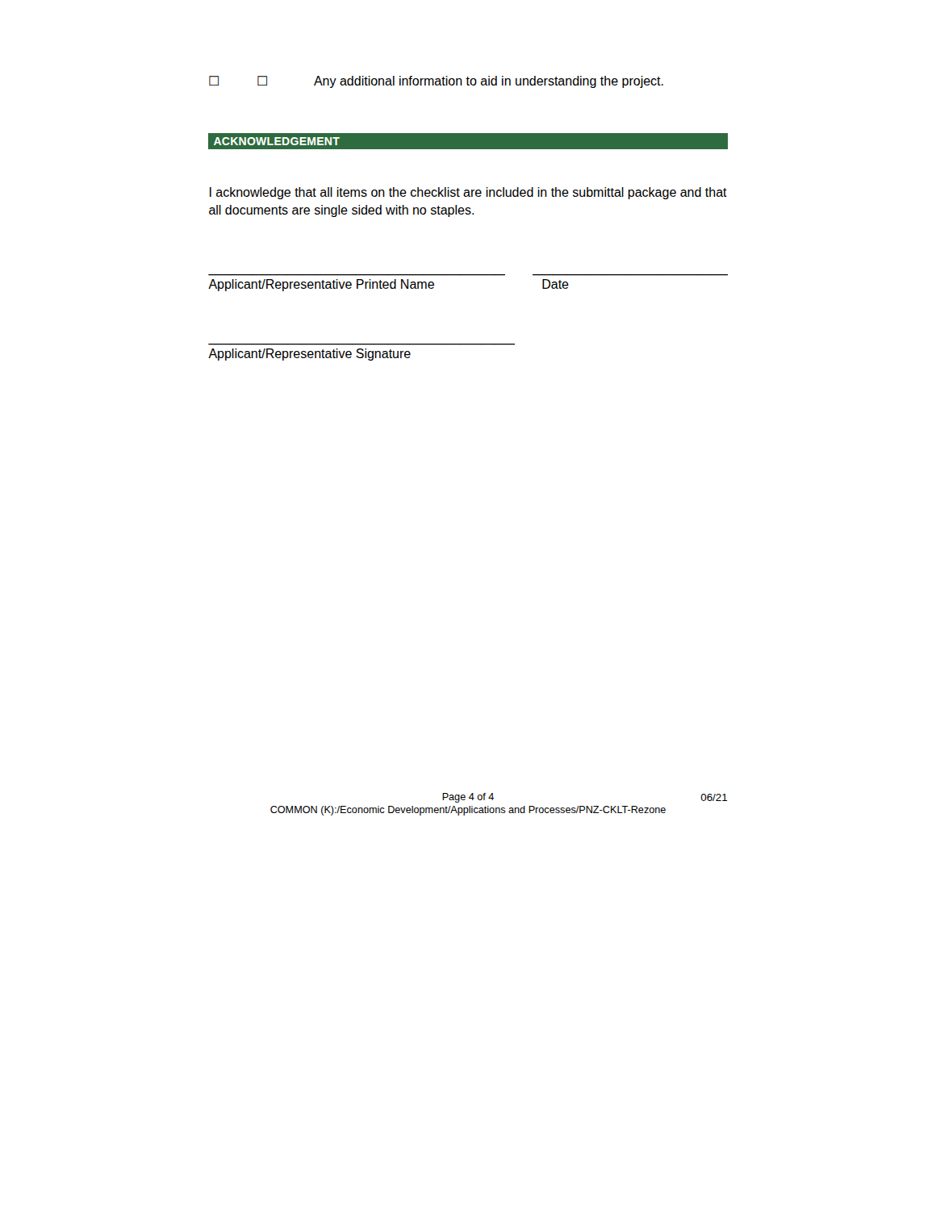☐
☐
Any additional information to aid in understanding the project.
ACKNOWLEDGEMENT
I acknowledge that all items on the checklist are included in the submittal package and that all documents are single sided with no staples.
_______________________________________________
_________________________________
Applicant/Representative Printed Name
Date
_______________________________________________
Applicant/Representative Signature
Page 4 of 4
COMMON (K):/Economic Development/Applications and Processes/PNZ-CKLT-Rezone
06/21